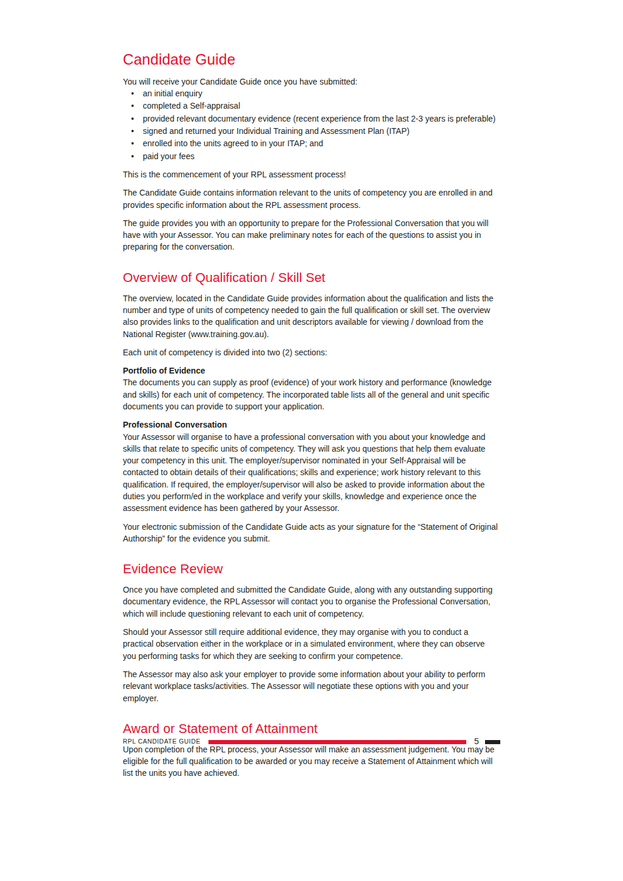Candidate Guide
You will receive your Candidate Guide once you have submitted:
an initial enquiry
completed a Self-appraisal
provided relevant documentary evidence (recent experience from the last 2-3 years is preferable)
signed and returned your Individual Training and Assessment Plan (ITAP)
enrolled into the units agreed to in your ITAP; and
paid your fees
This is the commencement of your RPL assessment process!
The Candidate Guide contains information relevant to the units of competency you are enrolled in and provides specific information about the RPL assessment process.
The guide provides you with an opportunity to prepare for the Professional Conversation that you will have with your Assessor. You can make preliminary notes for each of the questions to assist you in preparing for the conversation.
Overview of Qualification / Skill Set
The overview, located in the Candidate Guide provides information about the qualification and lists the number and type of units of competency needed to gain the full qualification or skill set. The overview also provides links to the qualification and unit descriptors available for viewing / download from the National Register (www.training.gov.au).
Each unit of competency is divided into two (2) sections:
Portfolio of Evidence
The documents you can supply as proof (evidence) of your work history and performance (knowledge and skills) for each unit of competency. The incorporated table lists all of the general and unit specific documents you can provide to support your application.
Professional Conversation
Your Assessor will organise to have a professional conversation with you about your knowledge and skills that relate to specific units of competency. They will ask you questions that help them evaluate your competency in this unit. The employer/supervisor nominated in your Self-Appraisal will be contacted to obtain details of their qualifications; skills and experience; work history relevant to this qualification. If required, the employer/supervisor will also be asked to provide information about the duties you perform/ed in the workplace and verify your skills, knowledge and experience once the assessment evidence has been gathered by your Assessor.
Your electronic submission of the Candidate Guide acts as your signature for the “Statement of Original Authorship” for the evidence you submit.
Evidence Review
Once you have completed and submitted the Candidate Guide, along with any outstanding supporting documentary evidence, the RPL Assessor will contact you to organise the Professional Conversation, which will include questioning relevant to each unit of competency.
Should your Assessor still require additional evidence, they may organise with you to conduct a practical observation either in the workplace or in a simulated environment, where they can observe you performing tasks for which they are seeking to confirm your competence.
The Assessor may also ask your employer to provide some information about your ability to perform relevant workplace tasks/activities. The Assessor will negotiate these options with you and your employer.
Award or Statement of Attainment
Upon completion of the RPL process, your Assessor will make an assessment judgement. You may be eligible for the full qualification to be awarded or you may receive a Statement of Attainment which will list the units you have achieved.
RPL CANDIDATE GUIDE 5